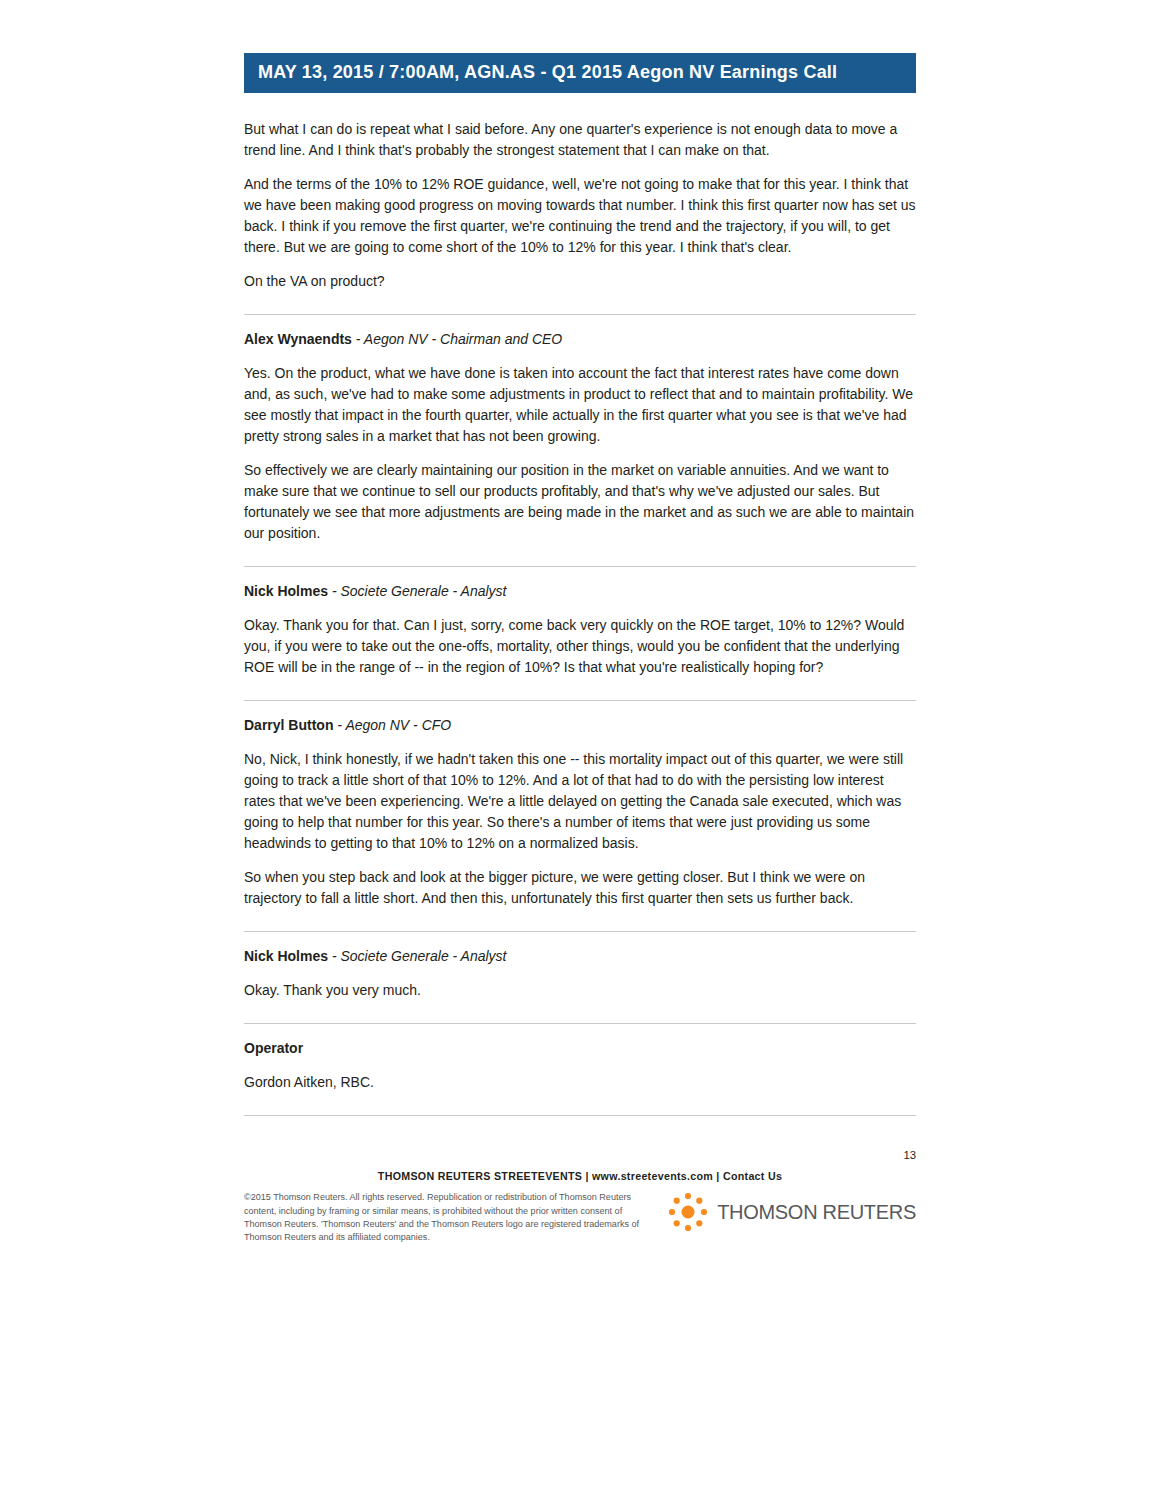MAY 13, 2015 / 7:00AM, AGN.AS - Q1 2015 Aegon NV Earnings Call
But what I can do is repeat what I said before. Any one quarter's experience is not enough data to move a trend line. And I think that's probably the strongest statement that I can make on that.
And the terms of the 10% to 12% ROE guidance, well, we're not going to make that for this year. I think that we have been making good progress on moving towards that number. I think this first quarter now has set us back. I think if you remove the first quarter, we're continuing the trend and the trajectory, if you will, to get there. But we are going to come short of the 10% to 12% for this year. I think that's clear.
On the VA on product?
Alex Wynaendts - Aegon NV - Chairman and CEO
Yes. On the product, what we have done is taken into account the fact that interest rates have come down and, as such, we've had to make some adjustments in product to reflect that and to maintain profitability. We see mostly that impact in the fourth quarter, while actually in the first quarter what you see is that we've had pretty strong sales in a market that has not been growing.
So effectively we are clearly maintaining our position in the market on variable annuities. And we want to make sure that we continue to sell our products profitably, and that's why we've adjusted our sales. But fortunately we see that more adjustments are being made in the market and as such we are able to maintain our position.
Nick Holmes - Societe Generale - Analyst
Okay. Thank you for that. Can I just, sorry, come back very quickly on the ROE target, 10% to 12%? Would you, if you were to take out the one-offs, mortality, other things, would you be confident that the underlying ROE will be in the range of -- in the region of 10%? Is that what you're realistically hoping for?
Darryl Button - Aegon NV - CFO
No, Nick, I think honestly, if we hadn't taken this one -- this mortality impact out of this quarter, we were still going to track a little short of that 10% to 12%. And a lot of that had to do with the persisting low interest rates that we've been experiencing. We're a little delayed on getting the Canada sale executed, which was going to help that number for this year. So there's a number of items that were just providing us some headwinds to getting to that 10% to 12% on a normalized basis.
So when you step back and look at the bigger picture, we were getting closer. But I think we were on trajectory to fall a little short. And then this, unfortunately this first quarter then sets us further back.
Nick Holmes - Societe Generale - Analyst
Okay. Thank you very much.
Operator
Gordon Aitken, RBC.
13
THOMSON REUTERS STREETEVENTS | www.streetevents.com | Contact Us
©2015 Thomson Reuters. All rights reserved. Republication or redistribution of Thomson Reuters content, including by framing or similar means, is prohibited without the prior written consent of Thomson Reuters. 'Thomson Reuters' and the Thomson Reuters logo are registered trademarks of Thomson Reuters and its affiliated companies.
THOMSON REUTERS